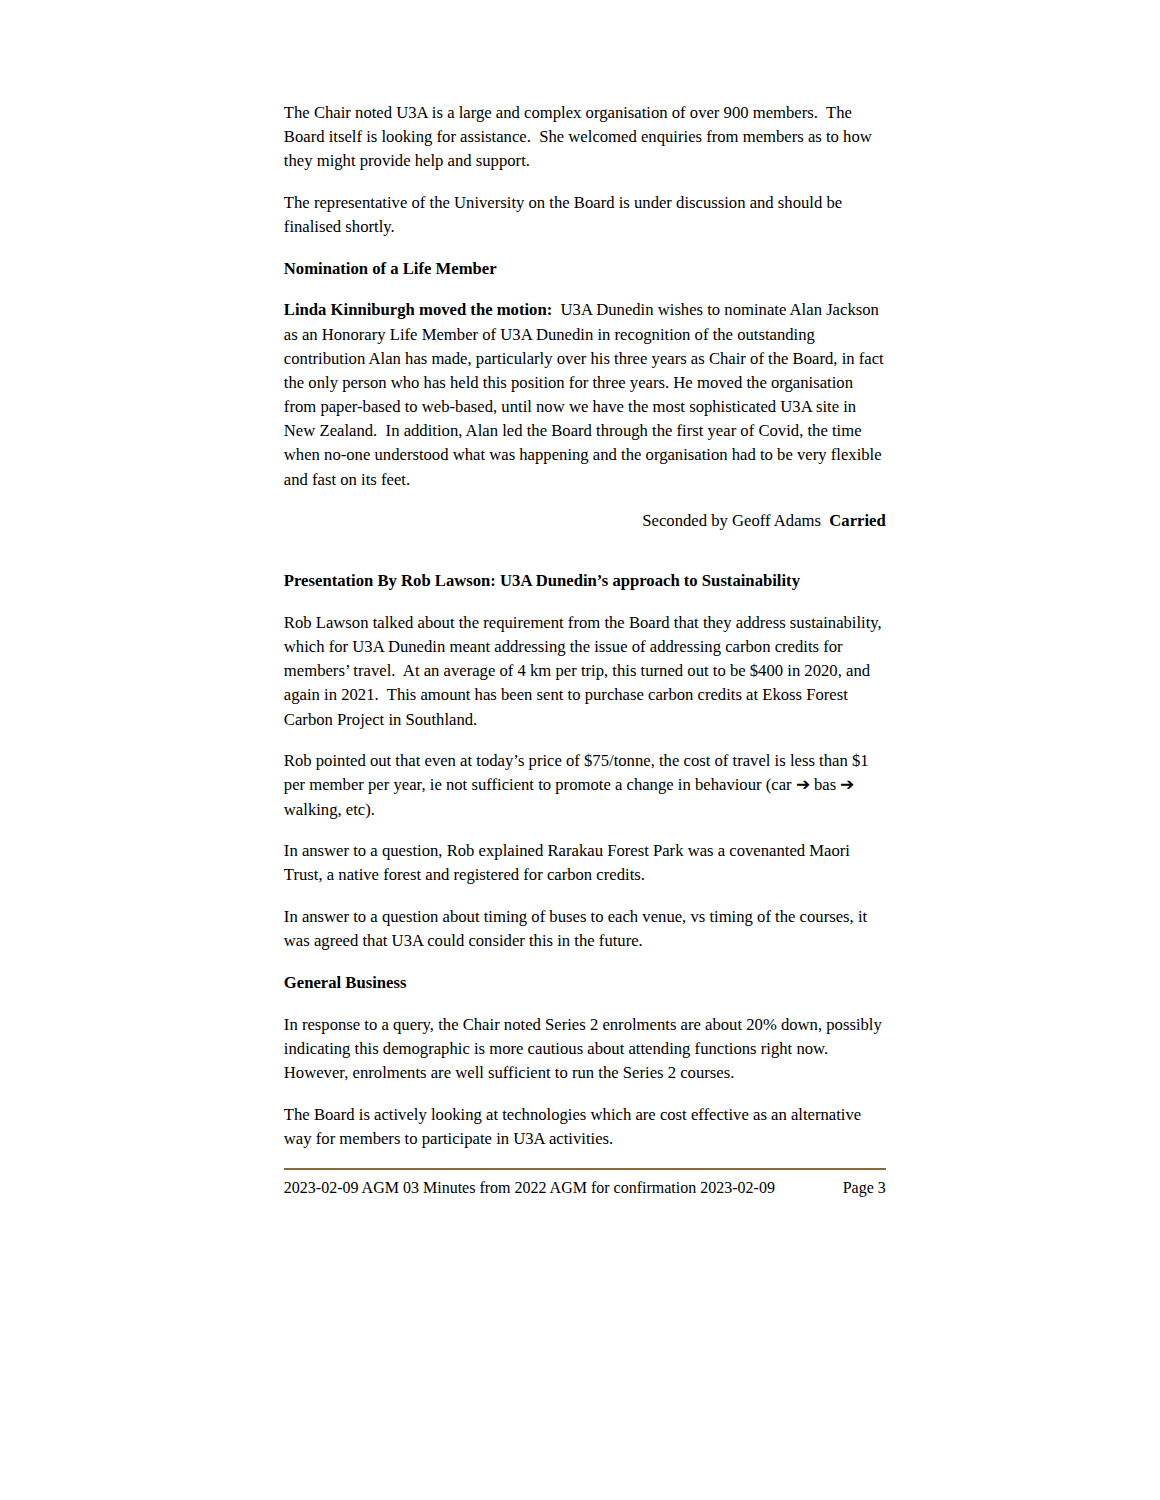The Chair noted U3A is a large and complex organisation of over 900 members. The Board itself is looking for assistance. She welcomed enquiries from members as to how they might provide help and support.
The representative of the University on the Board is under discussion and should be finalised shortly.
Nomination of a Life Member
Linda Kinniburgh moved the motion: U3A Dunedin wishes to nominate Alan Jackson as an Honorary Life Member of U3A Dunedin in recognition of the outstanding contribution Alan has made, particularly over his three years as Chair of the Board, in fact the only person who has held this position for three years. He moved the organisation from paper-based to web-based, until now we have the most sophisticated U3A site in New Zealand. In addition, Alan led the Board through the first year of Covid, the time when no-one understood what was happening and the organisation had to be very flexible and fast on its feet.
Seconded by Geoff Adams Carried
Presentation By Rob Lawson: U3A Dunedin’s approach to Sustainability
Rob Lawson talked about the requirement from the Board that they address sustainability, which for U3A Dunedin meant addressing the issue of addressing carbon credits for members’ travel. At an average of 4 km per trip, this turned out to be $400 in 2020, and again in 2021. This amount has been sent to purchase carbon credits at Ekoss Forest Carbon Project in Southland.
Rob pointed out that even at today’s price of $75/tonne, the cost of travel is less than $1 per member per year, ie not sufficient to promote a change in behaviour (car ➔ bas ➔ walking, etc).
In answer to a question, Rob explained Rarakau Forest Park was a covenanted Maori Trust, a native forest and registered for carbon credits.
In answer to a question about timing of buses to each venue, vs timing of the courses, it was agreed that U3A could consider this in the future.
General Business
In response to a query, the Chair noted Series 2 enrolments are about 20% down, possibly indicating this demographic is more cautious about attending functions right now. However, enrolments are well sufficient to run the Series 2 courses.
The Board is actively looking at technologies which are cost effective as an alternative way for members to participate in U3A activities.
2023-02-09 AGM 03 Minutes from 2022 AGM for confirmation 2023-02-09 Page 3